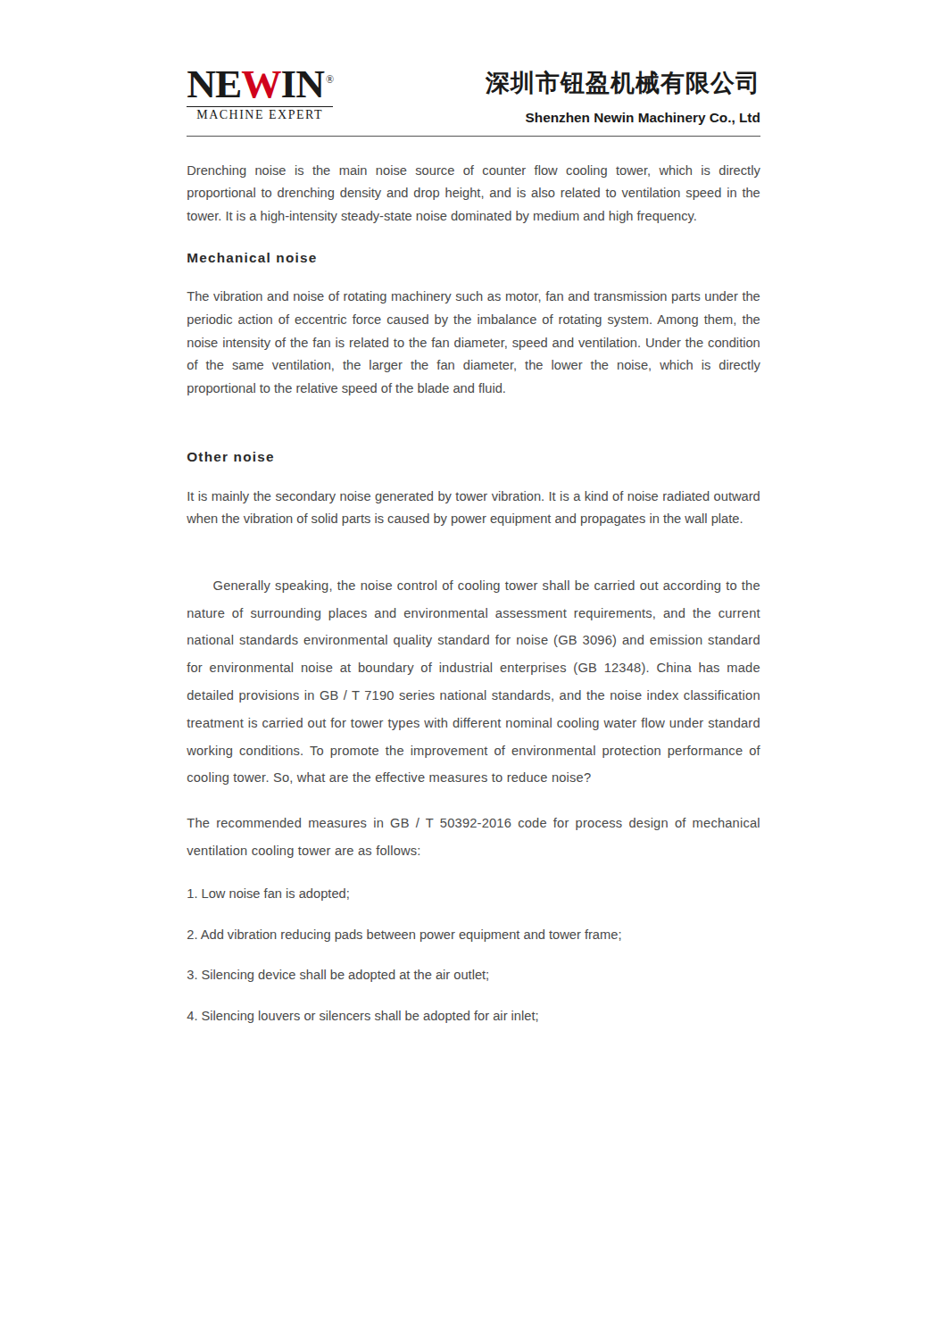NEWIN®
MACHINE EXPERT
深圳市钮盈机械有限公司
Shenzhen Newin Machinery Co., Ltd
Drenching noise is the main noise source of counter flow cooling tower, which is directly proportional to drenching density and drop height, and is also related to ventilation speed in the tower. It is a high-intensity steady-state noise dominated by medium and high frequency.
Mechanical noise
The vibration and noise of rotating machinery such as motor, fan and transmission parts under the periodic action of eccentric force caused by the imbalance of rotating system. Among them, the noise intensity of the fan is related to the fan diameter, speed and ventilation. Under the condition of the same ventilation, the larger the fan diameter, the lower the noise, which is directly proportional to the relative speed of the blade and fluid.
Other noise
It is mainly the secondary noise generated by tower vibration. It is a kind of noise radiated outward when the vibration of solid parts is caused by power equipment and propagates in the wall plate.
Generally speaking, the noise control of cooling tower shall be carried out according to the nature of surrounding places and environmental assessment requirements, and the current national standards environmental quality standard for noise (GB 3096) and emission standard for environmental noise at boundary of industrial enterprises (GB 12348). China has made detailed provisions in GB / T 7190 series national standards, and the noise index classification treatment is carried out for tower types with different nominal cooling water flow under standard working conditions. To promote the improvement of environmental protection performance of cooling tower. So, what are the effective measures to reduce noise?
The recommended measures in GB / T 50392-2016 code for process design of mechanical ventilation cooling tower are as follows:
1. Low noise fan is adopted;
2. Add vibration reducing pads between power equipment and tower frame;
3. Silencing device shall be adopted at the air outlet;
4. Silencing louvers or silencers shall be adopted for air inlet;